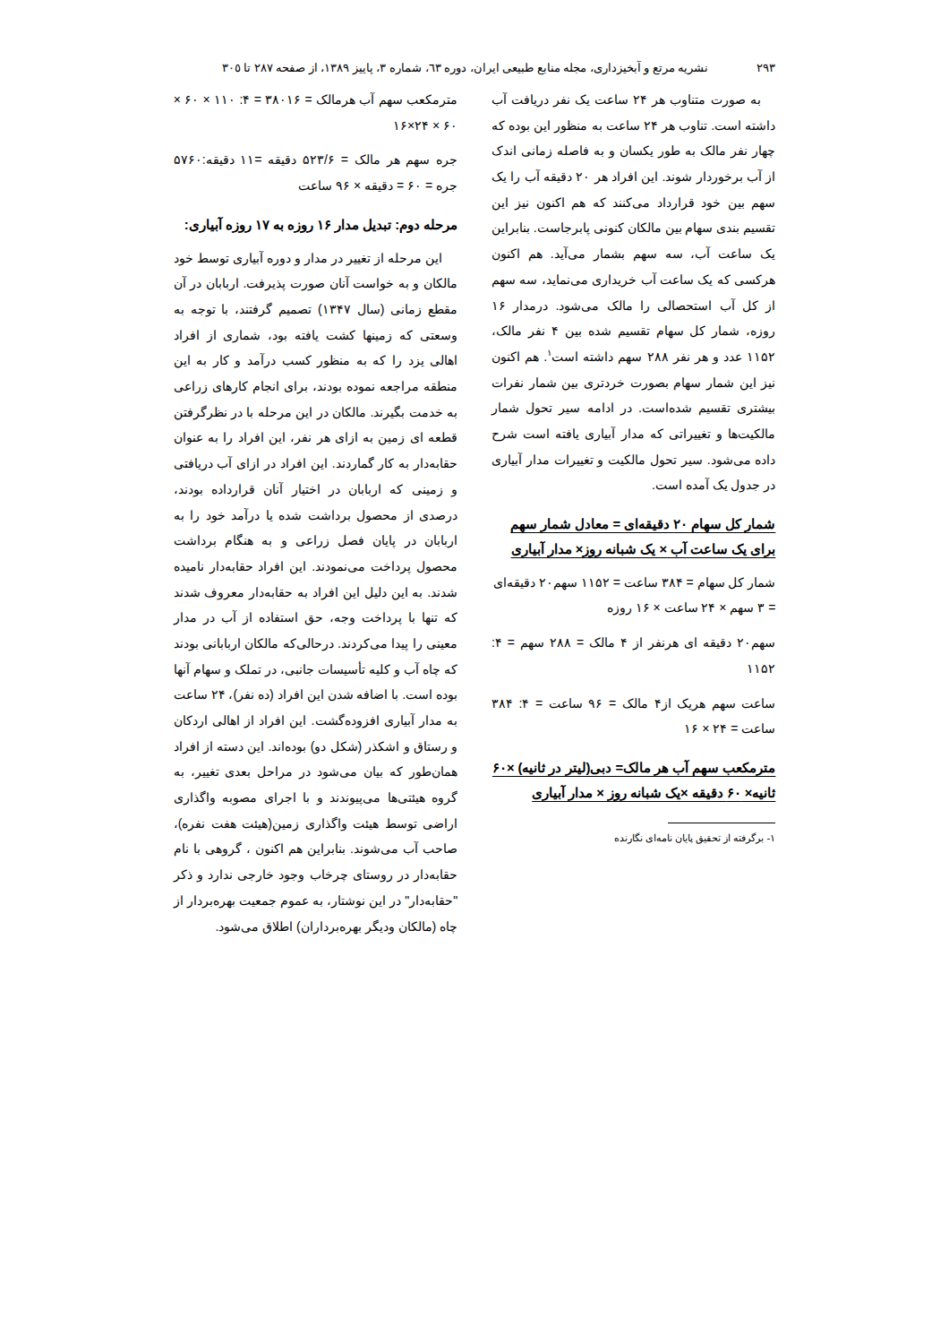۲۹۳
نشریه مرتع و آبخیزداری، مجله منابع طبیعی ایران، دوره ٦٣، شماره ٣، پاییز ١٣٨٩، از صفحه ٢٨٧ تا ٣٠٥
به صورت متناوب هر ۲۴ ساعت یک نفر دریافت آب داشته است. تناوب هر ۲۴ ساعت به منظور این بوده که چهار نفر مالک به طور یکسان و به فاصله زمانی اندک از آب برخوردار شوند. این افراد هر ۲۰ دقیقه آب را یک سهم بین خود قرارداد می‌کنند که هم اکنون نیز این تقسیم بندی سهام بین مالکان کنونی پابرجاست. بنابراین یک ساعت آب، سه سهم بشمار می‌آید. هم اکنون هرکسی که یک ساعت آب خریداری می‌نماید، سه سهم از کل آب استحصالی را مالک می‌شود. درمدار ۱۶ روزه، شمار کل سهام تقسیم شده بین ۴ نفر مالک، ۱۱۵۲ عدد و هر نفر ۲۸۸ سهم داشته است۱. هم اکنون نیز این شمار سهام بصورت خردتری بین شمار نفرات بیشتری تقسیم شده‌است. در ادامه سیر تحول شمار مالکیت‌ها و تغییراتی که مدار آبیاری یافته است شرح داده می‌شود. سیر تحول مالکیت و تغییرات مدار آبیاری در جدول یک آمده است.
شمار کل سهام ۲۰ دقیقه‌ای = معادل شمار سهم برای یک ساعت آب × یک شبانه روز× مدار آبیاری
شمار کل سهام = ۳۸۴ ساعت = ۱۱۵۲ سهم۲۰ دقیقه‌ای
= ۳ سهم × ۲۴ ساعت × ۱۶ روزه
سهم۲۰ دقیقه ای هرنفر از ۴ مالک = ۲۸۸ سهم = ۴: ۱۱۵۲
ساعت سهم هریک از۴ مالک = ۹۶ ساعت = ۴: ۳۸۴ ساعت = ۲۴ × ۱۶
مترمکعب سهم آب هر مالک= دبی(لیتر در ثانیه) ×۶۰ ثانیه× ۶۰ دقیقه ×یک شبانه روز × مدار آبیاری
۱- برگرفته از تحقیق پایان نامه‌ای نگارنده
مترمکعب سهم آب هرمالک = ۳۸۰۱۶ = ۴: ۱۱۰ × ۶۰ × ۶۰ × ۲۴×۱۶
جره سهم هر مالک = ۵۲۳/۶ دقیقه =۱۱ دقیقه:۵۷۶۰ جره = ۶۰ = دقیقه × ۹۶ ساعت
مرحله دوم: تبدیل مدار ۱۶ روزه به ۱۷ روزه آبیاری:
این مرحله از تغییر در مدار و دوره آبیاری توسط خود مالکان و به خواست آنان صورت پذیرفت. اربابان در آن مقطع زمانی (سال ۱۳۴۷) تصمیم گرفتند، با توجه به وسعتی که زمینها کشت یافته بود، شماری از افراد اهالی یزد را که به منظور کسب درآمد و کار به این منطقه مراجعه نموده بودند، برای انجام کارهای زراعی به خدمت بگیرند. مالکان در این مرحله با در نظرگرفتن قطعه ای زمین به ازای هر نفر، این افراد را به عنوان حقابه‌دار به کار گماردند. این افراد در ازای آب دریافتی و زمینی که اربابان در اختیار آنان قرارداده بودند، درصدی از محصول برداشت شده یا درآمد خود را به اربابان در پایان فصل زراعی و به هنگام برداشت محصول پرداخت می‌نمودند. این افراد حقابه‌دار نامیده شدند. به این دلیل این افراد به حقابه‌دار معروف شدند که تنها با پرداخت وجه، حق استفاده از آب در مدار معینی را پیدا می‌کردند. درحالی‌که مالکان اربابانی بودند که چاه آب و کلیه تأسیسات جانبی، در تملک و سهام آنها بوده است. با اضافه شدن این افراد (ده نفر)، ۲۴ ساعت به مدار آبیاری افزوده‌گشت. این افراد از اهالی اردکان و رستاق و اشکذر (شکل دو) بوده‌اند. این دسته از افراد همان‌طور که بیان می‌شود در مراحل بعدی تغییر، به گروه هیئتی‌ها می‌پیوندند و با اجرای مصوبه واگذاری اراضی توسط هیئت واگذاری زمین(هیئت هفت نفره)، صاحب آب می‌شوند. بنابراین هم اکنون ، گروهی با نام حقابه‌دار در روستای چرخاب وجود خارجی ندارد و ذکر "حقابه‌دار" در این نوشتار، به عموم جمعیت بهره‌بردار از چاه (مالکان ودیگر بهره‌برداران) اطلاق می‌شود.